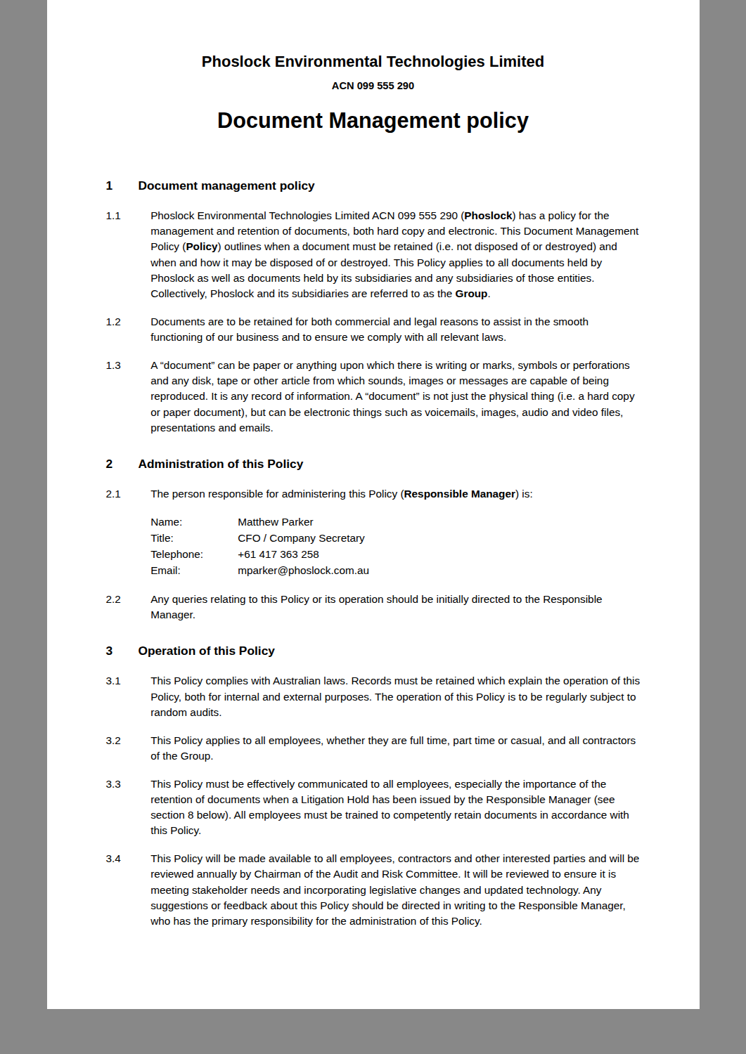Phoslock Environmental Technologies Limited
ACN 099 555 290
Document Management policy
1 Document management policy
1.1 Phoslock Environmental Technologies Limited ACN 099 555 290 (Phoslock) has a policy for the management and retention of documents, both hard copy and electronic. This Document Management Policy (Policy) outlines when a document must be retained (i.e. not disposed of or destroyed) and when and how it may be disposed of or destroyed. This Policy applies to all documents held by Phoslock as well as documents held by its subsidiaries and any subsidiaries of those entities. Collectively, Phoslock and its subsidiaries are referred to as the Group.
1.2 Documents are to be retained for both commercial and legal reasons to assist in the smooth functioning of our business and to ensure we comply with all relevant laws.
1.3 A “document” can be paper or anything upon which there is writing or marks, symbols or perforations and any disk, tape or other article from which sounds, images or messages are capable of being reproduced. It is any record of information. A “document” is not just the physical thing (i.e. a hard copy or paper document), but can be electronic things such as voicemails, images, audio and video files, presentations and emails.
2 Administration of this Policy
2.1 The person responsible for administering this Policy (Responsible Manager) is:
| Name: | Matthew Parker |
| Title: | CFO / Company Secretary |
| Telephone: | +61 417 363 258 |
| Email: | mparker@phoslock.com.au |
2.2 Any queries relating to this Policy or its operation should be initially directed to the Responsible Manager.
3 Operation of this Policy
3.1 This Policy complies with Australian laws. Records must be retained which explain the operation of this Policy, both for internal and external purposes. The operation of this Policy is to be regularly subject to random audits.
3.2 This Policy applies to all employees, whether they are full time, part time or casual, and all contractors of the Group.
3.3 This Policy must be effectively communicated to all employees, especially the importance of the retention of documents when a Litigation Hold has been issued by the Responsible Manager (see section 8 below). All employees must be trained to competently retain documents in accordance with this Policy.
3.4 This Policy will be made available to all employees, contractors and other interested parties and will be reviewed annually by Chairman of the Audit and Risk Committee. It will be reviewed to ensure it is meeting stakeholder needs and incorporating legislative changes and updated technology. Any suggestions or feedback about this Policy should be directed in writing to the Responsible Manager, who has the primary responsibility for the administration of this Policy.